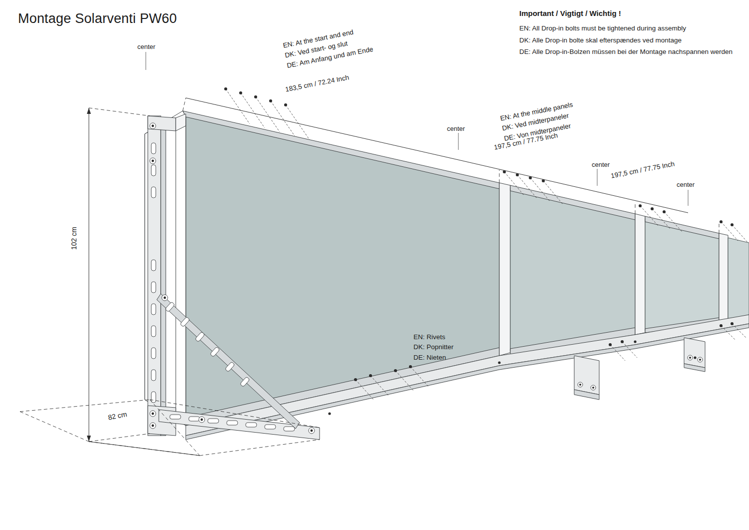Montage Solarventi PW60
Important / Vigtigt / Wichtig !
EN: All Drop-in bolts must be tightened during assembly
DK: Alle Drop-in bolte skal efterspændes ved montage
DE: Alle Drop-in-Bolzen müssen bei der Montage nachspannen werden
center
center
center
center
EN: At the start and end
DK: Ved start- og slut
DE: Am Anfang und am Ende
183,5 cm / 72.24 Inch
EN: At the middle panels
DK: Ved midterpaneler
DE: Von midterpaneler
197,5 cm / 77.75 Inch
197,5 cm / 77.75 Inch
EN: Rivets
DK: Popnitter
DE: Nieten
102 cm
82 cm